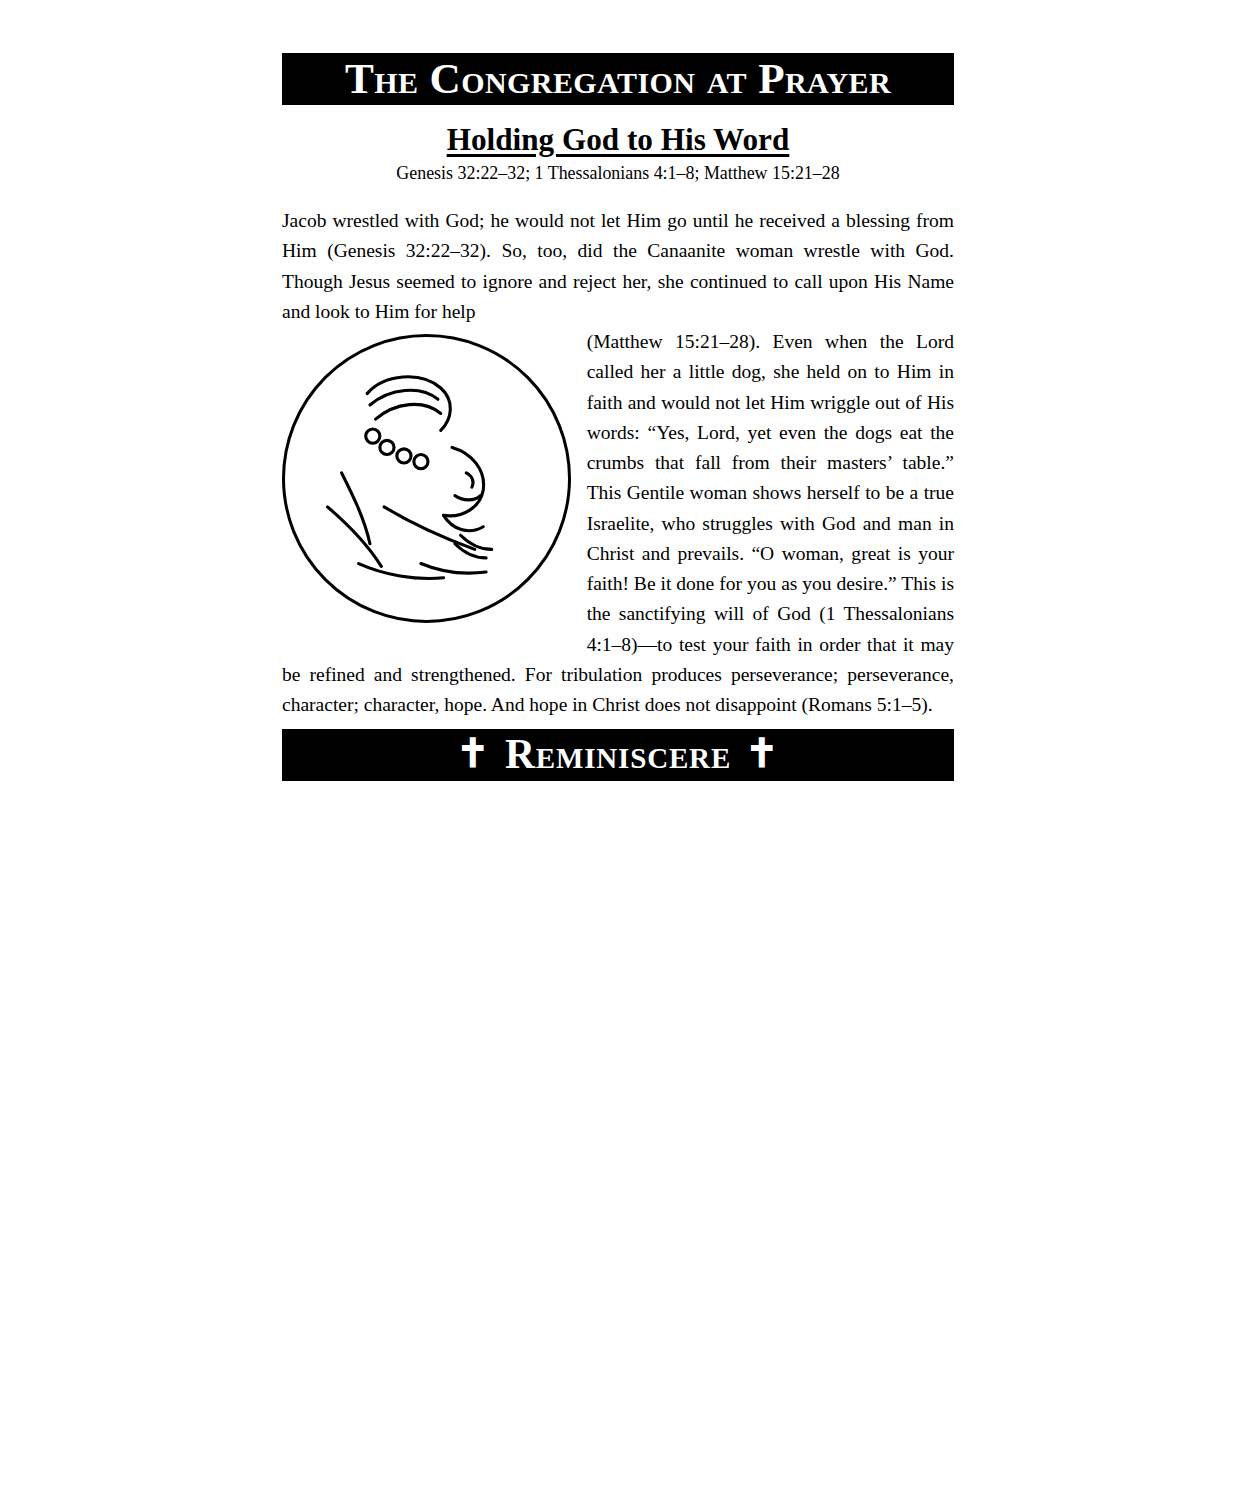The Congregation at Prayer
Holding God to His Word
Genesis 32:22–32; 1 Thessalonians 4:1–8; Matthew 15:21–28
Jacob wrestled with God; he would not let Him go until he received a blessing from Him (Genesis 32:22–32). So, too, did the Canaanite woman wrestle with God. Though Jesus seemed to ignore and reject her, she continued to call upon His Name and look to Him for help
(Matthew 15:21–28). Even when the Lord called her a little dog, she held on to Him in faith and would not let Him wriggle out of His words: “Yes, Lord, yet even the dogs eat the crumbs that fall from their masters’ table.” This Gentile woman shows herself to be a true Israelite, who struggles with God and man in Christ and prevails. “O woman, great is your faith! Be it done for you as you desire.” This is the sanctifying will of God (1 Thessalonians 4:1–8)—to test your faith in order that it may be refined and strengthened. For tribulation produces perseverance; perseverance, character; character, hope. And hope in Christ does not disappoint (Romans 5:1–5).
✝Reminiscere✝